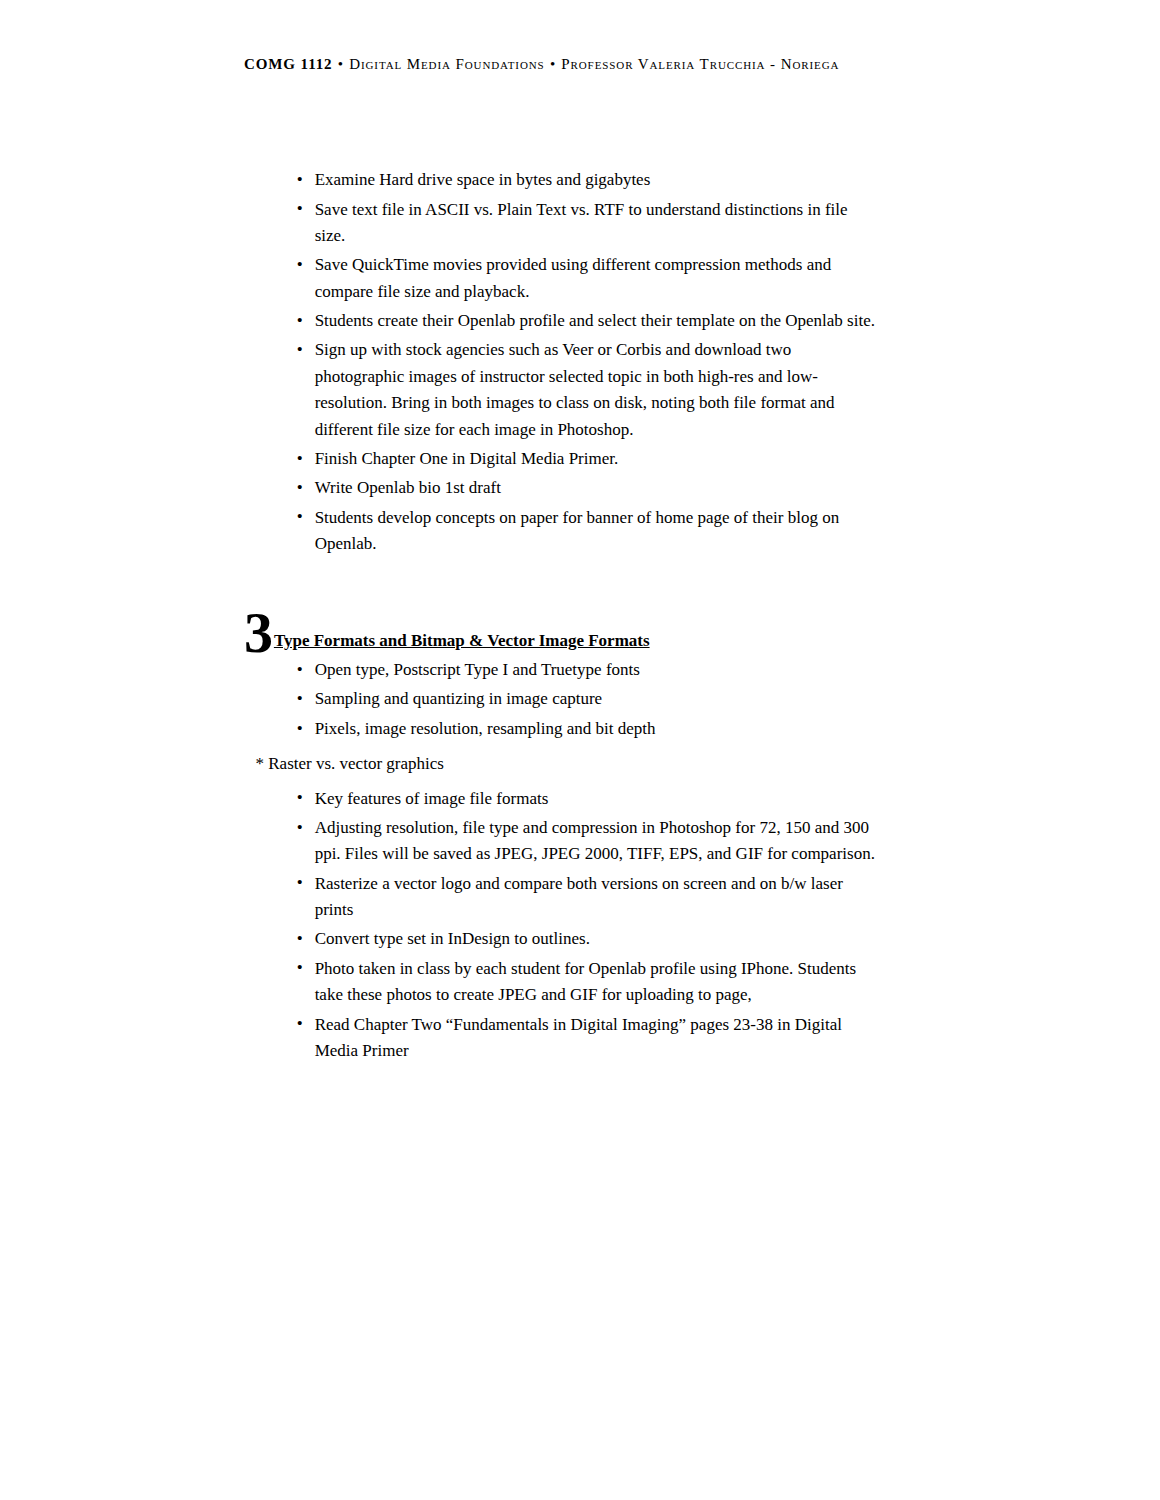COMG 1112•Digital Media Foundations•Professor Valeria Trucchia - Noriega
Examine Hard drive space in bytes and gigabytes
Save text file in ASCII vs. Plain Text vs. RTF to understand distinctions in file size.
Save QuickTime movies provided using different compression methods and compare file size and playback.
Students create their Openlab profile and select their template on the Openlab site.
Sign up with stock agencies such as Veer or Corbis and download two photographic images of instructor selected topic in both high-res and low-resolution. Bring in both images to class on disk, noting both file format and different file size for each image in Photoshop.
Finish Chapter One in Digital Media Primer.
Write Openlab bio 1st draft
Students develop concepts on paper for banner of home page of their blog on Openlab.
3 Type Formats and Bitmap & Vector Image Formats
Open type, Postscript Type I and Truetype fonts
Sampling and quantizing in image capture
Pixels, image resolution, resampling and bit depth
* Raster vs. vector graphics
Key features of image file formats
Adjusting resolution, file type and compression in Photoshop for 72, 150 and 300 ppi. Files will be saved as JPEG, JPEG 2000, TIFF, EPS, and GIF for comparison.
Rasterize a vector logo and compare both versions on screen and on b/w laser prints
Convert type set in InDesign to outlines.
Photo taken in class by each student for Openlab profile using IPhone. Students take these photos to create JPEG and GIF for uploading to page,
Read Chapter Two “Fundamentals in Digital Imaging” pages 23-38 in Digital Media Primer